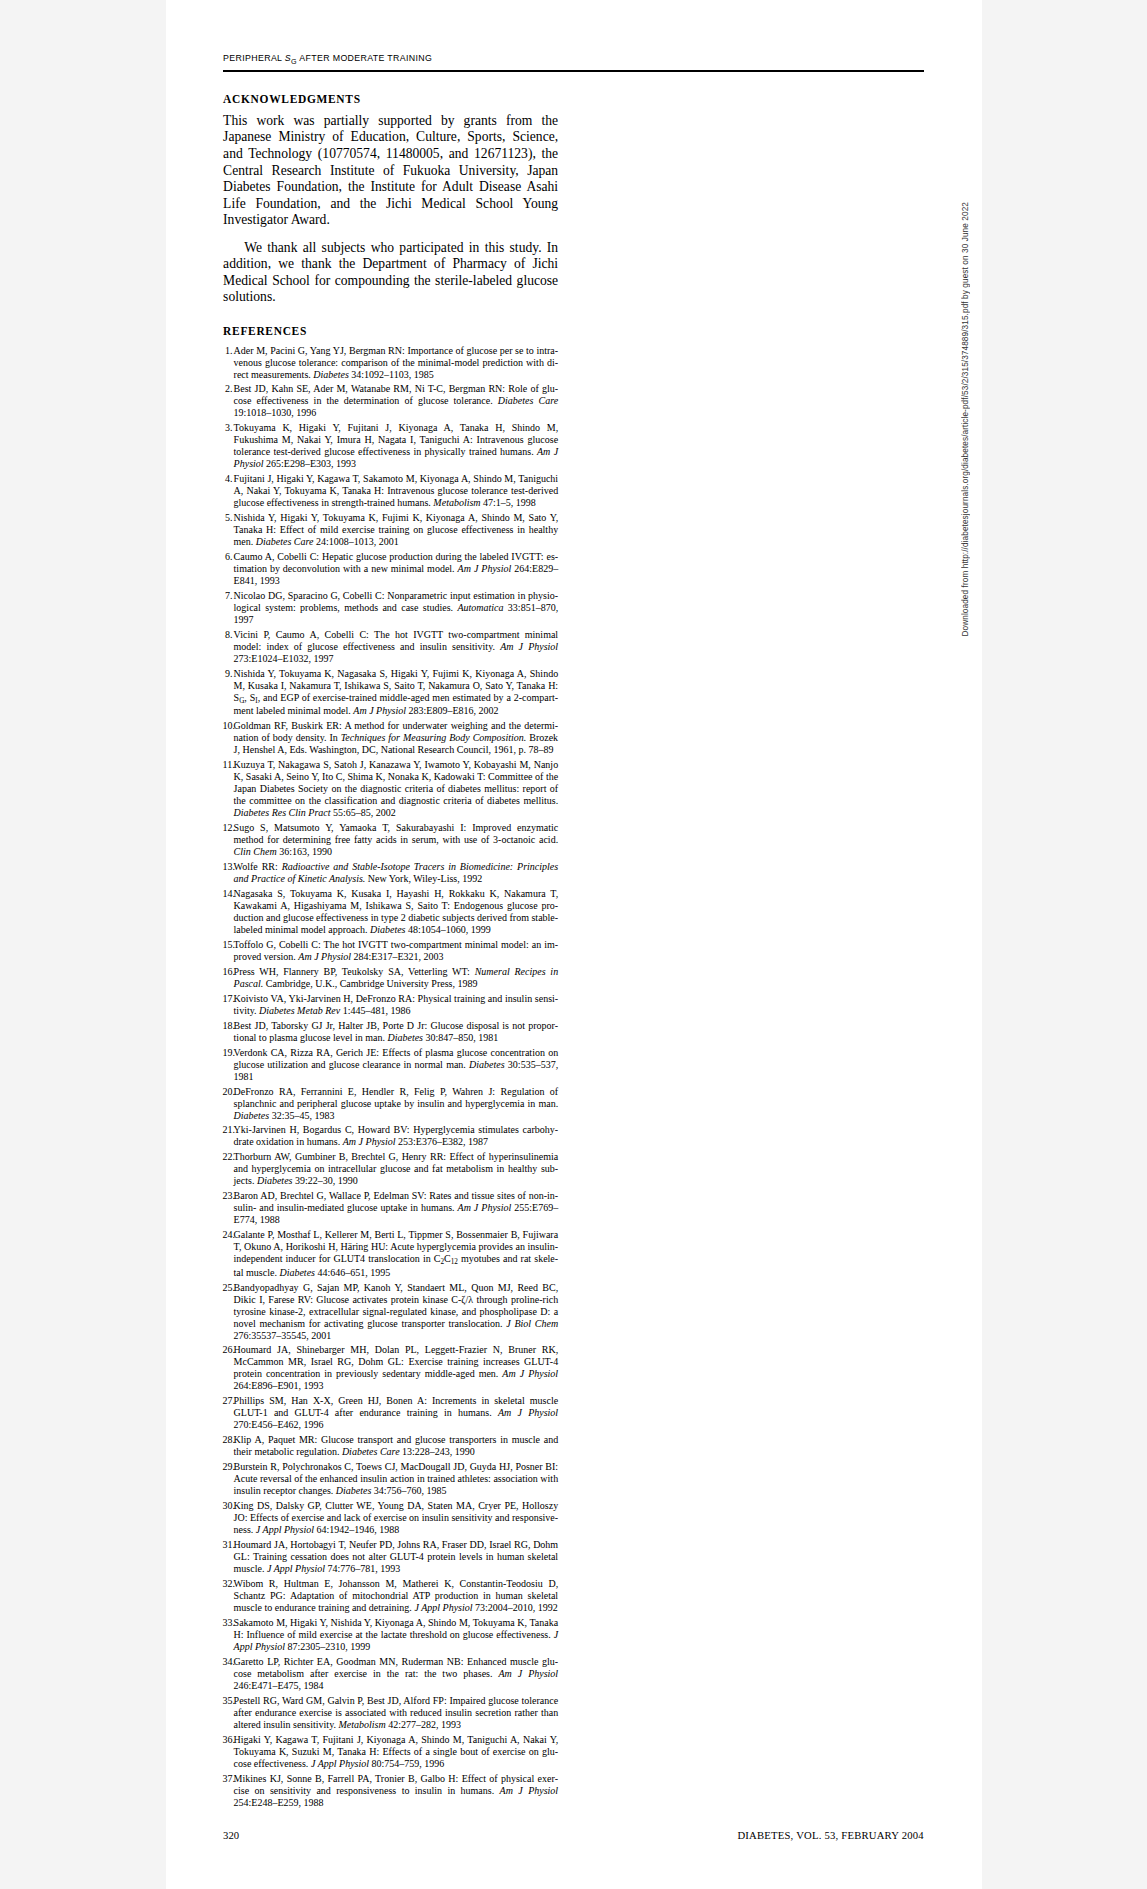Peripheral Sg after moderate training
Downloaded from http://diabetesjournals.org/diabetes/article-pdf/53/2/315/374889/315.pdf by guest on 30 June 2022
Acknowledgments
This work was partially supported by grants from the Japanese Ministry of Education, Culture, Sports, Science, and Technology (10770574, 11480005, and 12671123), the Central Research Institute of Fukuoka University, Japan Diabetes Foundation, the Institute for Adult Disease Asahi Life Foundation, and the Jichi Medical School Young Investigator Award.
We thank all subjects who participated in this study. In addition, we thank the Department of Pharmacy of Jichi Medical School for compounding the sterile-labeled glucose solutions.
References
Ader M, Pacini G, Yang YJ, Bergman RN: Importance of glucose per se to intravenous glucose tolerance: comparison of the minimal-model prediction with direct measurements. Diabetes 34:1092–1103, 1985
Best JD, Kahn SE, Ader M, Watanabe RM, Ni T-C, Bergman RN: Role of glucose effectiveness in the determination of glucose tolerance. Diabetes Care 19:1018–1030, 1996
Tokuyama K, Higaki Y, Fujitani J, Kiyonaga A, Tanaka H, Shindo M, Fukushima M, Nakai Y, Imura H, Nagata I, Taniguchi A: Intravenous glucose tolerance test-derived glucose effectiveness in physically trained humans. Am J Physiol 265:E298–E303, 1993
Fujitani J, Higaki Y, Kagawa T, Sakamoto M, Kiyonaga A, Shindo M, Taniguchi A, Nakai Y, Tokuyama K, Tanaka H: Intravenous glucose tolerance test-derived glucose effectiveness in strength-trained humans. Metabolism 47:1–5, 1998
Nishida Y, Higaki Y, Tokuyama K, Fujimi K, Kiyonaga A, Shindo M, Sato Y, Tanaka H: Effect of mild exercise training on glucose effectiveness in healthy men. Diabetes Care 24:1008–1013, 2001
Caumo A, Cobelli C: Hepatic glucose production during the labeled IVGTT: estimation by deconvolution with a new minimal model. Am J Physiol 264:E829–E841, 1993
Nicolao DG, Sparacino G, Cobelli C: Nonparametric input estimation in physiological system: problems, methods and case studies. Automatica 33:851–870, 1997
Vicini P, Caumo A, Cobelli C: The hot IVGTT two-compartment minimal model: index of glucose effectiveness and insulin sensitivity. Am J Physiol 273:E1024–E1032, 1997
Nishida Y, Tokuyama K, Nagasaka S, Higaki Y, Fujimi K, Kiyonaga A, Shindo M, Kusaka I, Nakamura T, Ishikawa S, Saito T, Nakamura O, Sato Y, Tanaka H: SG, SI, and EGP of exercise-trained middle-aged men estimated by a 2-compartment labeled minimal model. Am J Physiol 283:E809–E816, 2002
Goldman RF, Buskirk ER: A method for underwater weighing and the determination of body density. In Techniques for Measuring Body Composition. Brozek J, Henshel A, Eds. Washington, DC, National Research Council, 1961, p. 78–89
Kuzuya T, Nakagawa S, Satoh J, Kanazawa Y, Iwamoto Y, Kobayashi M, Nanjo K, Sasaki A, Seino Y, Ito C, Shima K, Nonaka K, Kadowaki T: Committee of the Japan Diabetes Society on the diagnostic criteria of diabetes mellitus: report of the committee on the classification and diagnostic criteria of diabetes mellitus. Diabetes Res Clin Pract 55:65–85, 2002
Sugo S, Matsumoto Y, Yamaoka T, Sakurabayashi I: Improved enzymatic method for determining free fatty acids in serum, with use of 3-octanoic acid. Clin Chem 36:163, 1990
Wolfe RR: Radioactive and Stable-Isotope Tracers in Biomedicine: Principles and Practice of Kinetic Analysis. New York, Wiley-Liss, 1992
Nagasaka S, Tokuyama K, Kusaka I, Hayashi H, Rokkaku K, Nakamura T, Kawakami A, Higashiyama M, Ishikawa S, Saito T: Endogenous glucose production and glucose effectiveness in type 2 diabetic subjects derived from stable-labeled minimal model approach. Diabetes 48:1054–1060, 1999
Toffolo G, Cobelli C: The hot IVGTT two-compartment minimal model: an improved version. Am J Physiol 284:E317–E321, 2003
Press WH, Flannery BP, Teukolsky SA, Vetterling WT: Numeral Recipes in Pascal. Cambridge, U.K., Cambridge University Press, 1989
Koivisto VA, Yki-Jarvinen H, DeFronzo RA: Physical training and insulin sensitivity. Diabetes Metab Rev 1:445–481, 1986
Best JD, Taborsky GJ Jr, Halter JB, Porte D Jr: Glucose disposal is not proportional to plasma glucose level in man. Diabetes 30:847–850, 1981
Verdonk CA, Rizza RA, Gerich JE: Effects of plasma glucose concentration on glucose utilization and glucose clearance in normal man. Diabetes 30:535–537, 1981
DeFronzo RA, Ferrannini E, Hendler R, Felig P, Wahren J: Regulation of splanchnic and peripheral glucose uptake by insulin and hyperglycemia in man. Diabetes 32:35–45, 1983
Yki-Jarvinen H, Bogardus C, Howard BV: Hyperglycemia stimulates carbohydrate oxidation in humans. Am J Physiol 253:E376–E382, 1987
Thorburn AW, Gumbiner B, Brechtel G, Henry RR: Effect of hyperinsulinemia and hyperglycemia on intracellular glucose and fat metabolism in healthy subjects. Diabetes 39:22–30, 1990
Baron AD, Brechtel G, Wallace P, Edelman SV: Rates and tissue sites of non-insulin- and insulin-mediated glucose uptake in humans. Am J Physiol 255:E769–E774, 1988
Galante P, Mosthaf L, Kellerer M, Berti L, Tippmer S, Bossenmaier B, Fujiwara T, Okuno A, Horikoshi H, Häring HU: Acute hyperglycemia provides an insulin-independent inducer for GLUT4 translocation in C2 C12 myotubes and rat skeletal muscle. Diabetes 44:646–651, 1995
Bandyopadhyay G, Sajan MP, Kanoh Y, Standaert ML, Quon MJ, Reed BC, Dikic I, Farese RV: Glucose activates protein kinase C-ζ/λ through proline-rich tyrosine kinase-2, extracellular signal-regulated kinase, and phospholipase D: a novel mechanism for activating glucose transporter translocation. J Biol Chem 276:35537–35545, 2001
Houmard JA, Shinebarger MH, Dolan PL, Leggett-Frazier N, Bruner RK, McCammon MR, Israel RG, Dohm GL: Exercise training increases GLUT-4 protein concentration in previously sedentary middle-aged men. Am J Physiol 264:E896–E901, 1993
Phillips SM, Han X-X, Green HJ, Bonen A: Increments in skeletal muscle GLUT-1 and GLUT-4 after endurance training in humans. Am J Physiol 270:E456–E462, 1996
Klip A, Paquet MR: Glucose transport and glucose transporters in muscle and their metabolic regulation. Diabetes Care 13:228–243, 1990
Burstein R, Polychronakos C, Toews CJ, MacDougall JD, Guyda HJ, Posner BI: Acute reversal of the enhanced insulin action in trained athletes: association with insulin receptor changes. Diabetes 34:756–760, 1985
King DS, Dalsky GP, Clutter WE, Young DA, Staten MA, Cryer PE, Holloszy JO: Effects of exercise and lack of exercise on insulin sensitivity and responsiveness. J Appl Physiol 64:1942–1946, 1988
Houmard JA, Hortobagyi T, Neufer PD, Johns RA, Fraser DD, Israel RG, Dohm GL: Training cessation does not alter GLUT-4 protein levels in human skeletal muscle. J Appl Physiol 74:776–781, 1993
Wibom R, Hultman E, Johansson M, Matherei K, Constantin-Teodosiu D, Schantz PG: Adaptation of mitochondrial ATP production in human skeletal muscle to endurance training and detraining. J Appl Physiol 73:2004–2010, 1992
Sakamoto M, Higaki Y, Nishida Y, Kiyonaga A, Shindo M, Tokuyama K, Tanaka H: Influence of mild exercise at the lactate threshold on glucose effectiveness. J Appl Physiol 87:2305–2310, 1999
Garetto LP, Richter EA, Goodman MN, Ruderman NB: Enhanced muscle glucose metabolism after exercise in the rat: the two phases. Am J Physiol 246:E471–E475, 1984
Pestell RG, Ward GM, Galvin P, Best JD, Alford FP: Impaired glucose tolerance after endurance exercise is associated with reduced insulin secretion rather than altered insulin sensitivity. Metabolism 42:277–282, 1993
Higaki Y, Kagawa T, Fujitani J, Kiyonaga A, Shindo M, Taniguchi A, Nakai Y, Tokuyama K, Suzuki M, Tanaka H: Effects of a single bout of exercise on glucose effectiveness. J Appl Physiol 80:754–759, 1996
Mikines KJ, Sonne B, Farrell PA, Tronier B, Galbo H: Effect of physical exercise on sensitivity and responsiveness to insulin in humans. Am J Physiol 254:E248–E259, 1988
320
DIABETES, VOL. 53, FEBRUARY 2004